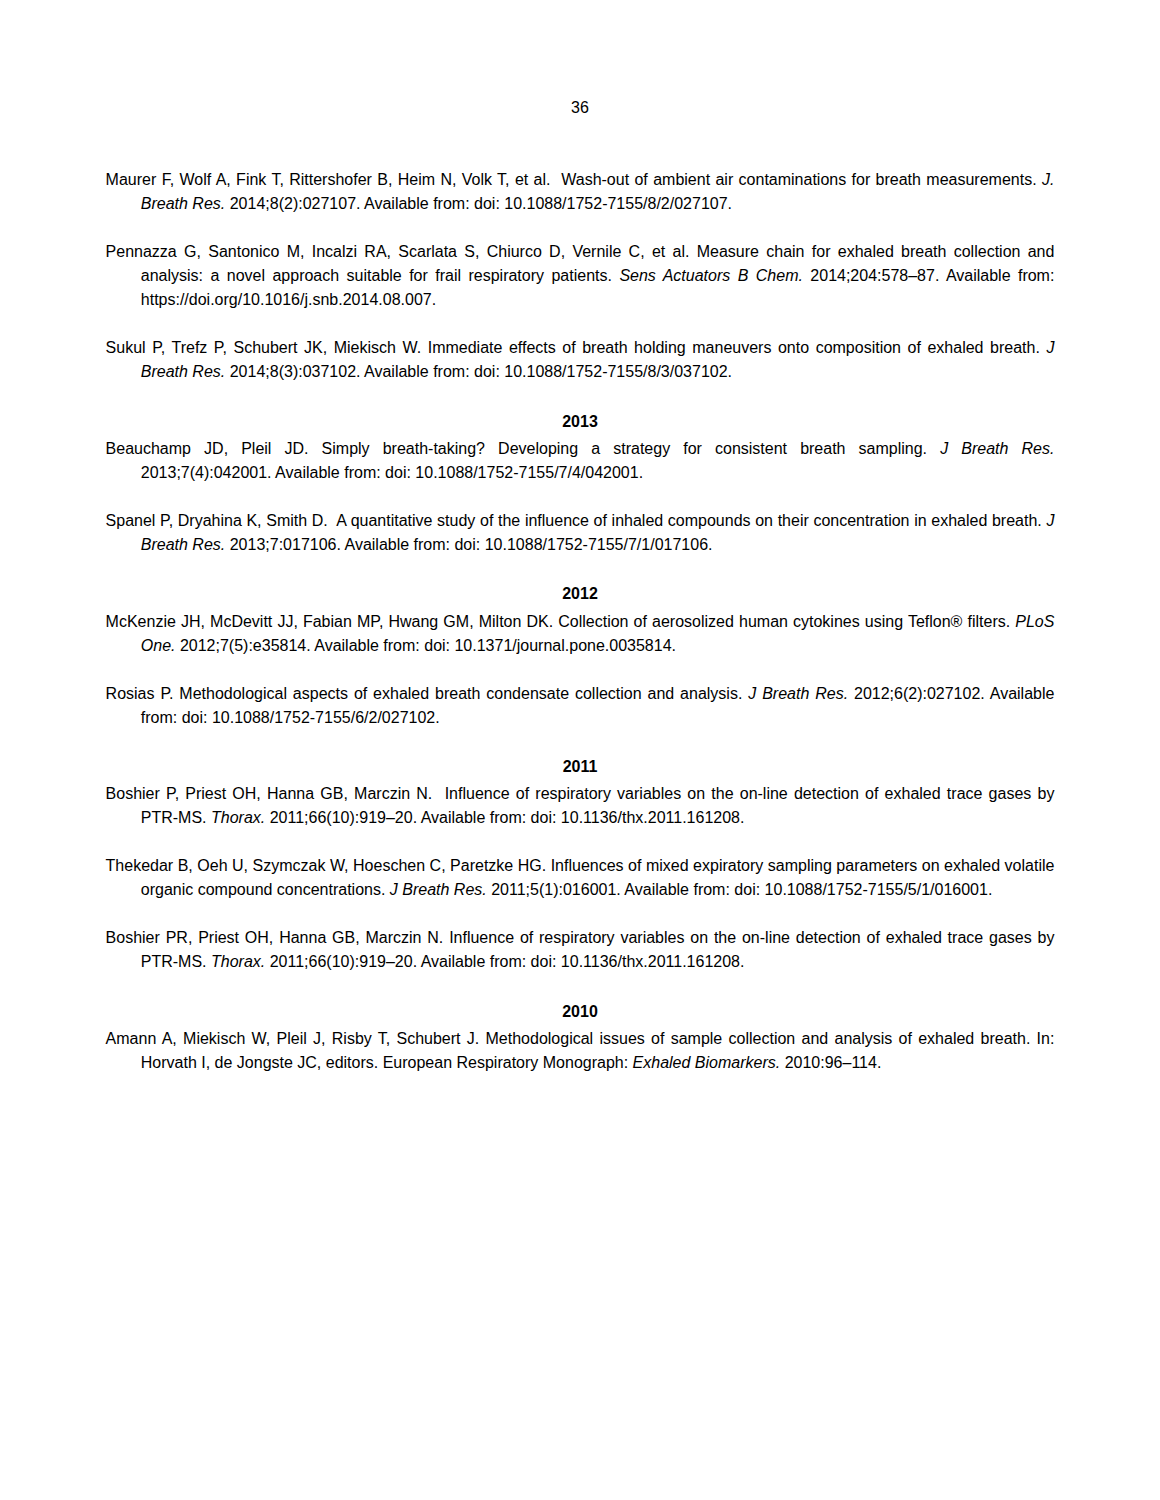36
Maurer F, Wolf A, Fink T, Rittershofer B, Heim N, Volk T, et al. Wash-out of ambient air contaminations for breath measurements. J. Breath Res. 2014;8(2):027107. Available from: doi: 10.1088/1752-7155/8/2/027107.
Pennazza G, Santonico M, Incalzi RA, Scarlata S, Chiurco D, Vernile C, et al. Measure chain for exhaled breath collection and analysis: a novel approach suitable for frail respiratory patients. Sens Actuators B Chem. 2014;204:578–87. Available from: https://doi.org/10.1016/j.snb.2014.08.007.
Sukul P, Trefz P, Schubert JK, Miekisch W. Immediate effects of breath holding maneuvers onto composition of exhaled breath. J Breath Res. 2014;8(3):037102. Available from: doi: 10.1088/1752-7155/8/3/037102.
2013
Beauchamp JD, Pleil JD. Simply breath-taking? Developing a strategy for consistent breath sampling. J Breath Res. 2013;7(4):042001. Available from: doi: 10.1088/1752-7155/7/4/042001.
Spanel P, Dryahina K, Smith D. A quantitative study of the influence of inhaled compounds on their concentration in exhaled breath. J Breath Res. 2013;7:017106. Available from: doi: 10.1088/1752-7155/7/1/017106.
2012
McKenzie JH, McDevitt JJ, Fabian MP, Hwang GM, Milton DK. Collection of aerosolized human cytokines using Teflon® filters. PLoS One. 2012;7(5):e35814. Available from: doi: 10.1371/journal.pone.0035814.
Rosias P. Methodological aspects of exhaled breath condensate collection and analysis. J Breath Res. 2012;6(2):027102. Available from: doi: 10.1088/1752-7155/6/2/027102.
2011
Boshier P, Priest OH, Hanna GB, Marczin N. Influence of respiratory variables on the on-line detection of exhaled trace gases by PTR-MS. Thorax. 2011;66(10):919–20. Available from: doi: 10.1136/thx.2011.161208.
Thekedar B, Oeh U, Szymczak W, Hoeschen C, Paretzke HG. Influences of mixed expiratory sampling parameters on exhaled volatile organic compound concentrations. J Breath Res. 2011;5(1):016001. Available from: doi: 10.1088/1752-7155/5/1/016001.
Boshier PR, Priest OH, Hanna GB, Marczin N. Influence of respiratory variables on the on-line detection of exhaled trace gases by PTR-MS. Thorax. 2011;66(10):919–20. Available from: doi: 10.1136/thx.2011.161208.
2010
Amann A, Miekisch W, Pleil J, Risby T, Schubert J. Methodological issues of sample collection and analysis of exhaled breath. In: Horvath I, de Jongste JC, editors. European Respiratory Monograph: Exhaled Biomarkers. 2010:96–114.